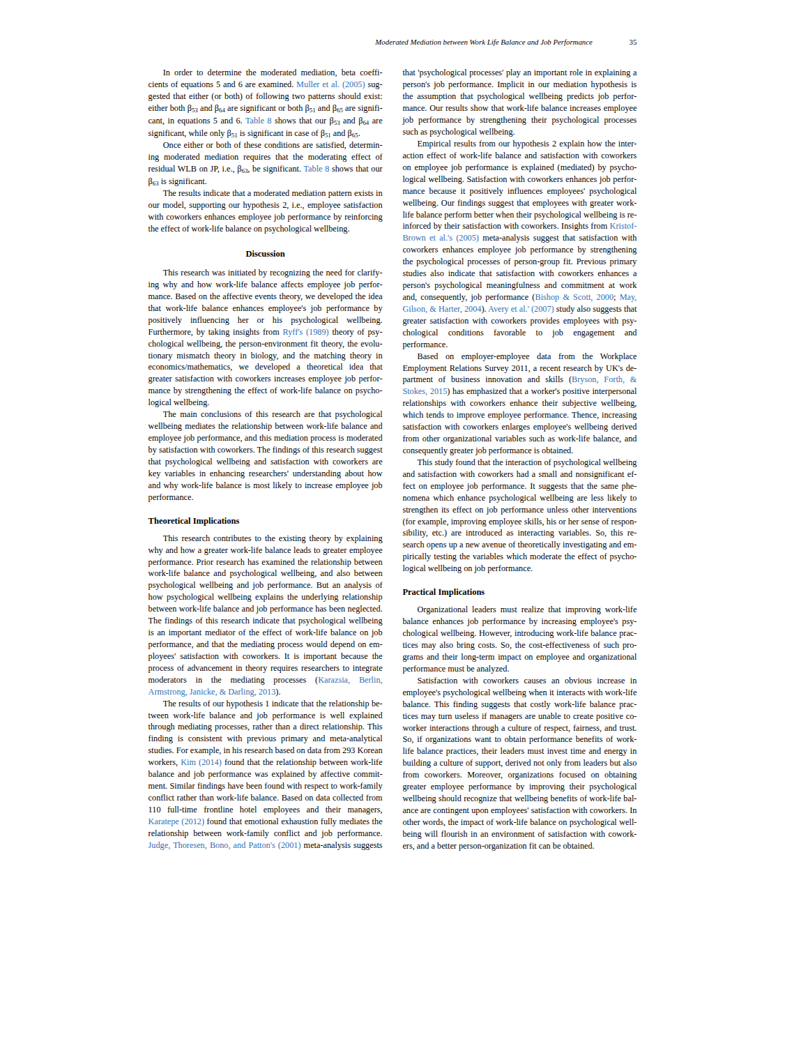Moderated Mediation between Work Life Balance and Job Performance 35
In order to determine the moderated mediation, beta coefficients of equations 5 and 6 are examined. Muller et al. (2005) suggested that either (or both) of following two patterns should exist: either both β53 and β64 are significant or both β51 and β65 are significant, in equations 5 and 6. Table 8 shows that our β53 and β64 are significant, while only β51 is significant in case of β51 and β65.
Once either or both of these conditions are satisfied, determining moderated mediation requires that the moderating effect of residual WLB on JP, i.e., β63, be significant. Table 8 shows that our β63 is significant.
The results indicate that a moderated mediation pattern exists in our model, supporting our hypothesis 2, i.e., employee satisfaction with coworkers enhances employee job performance by reinforcing the effect of work-life balance on psychological wellbeing.
Discussion
This research was initiated by recognizing the need for clarifying why and how work-life balance affects employee job performance. Based on the affective events theory, we developed the idea that work-life balance enhances employee's job performance by positively influencing her or his psychological wellbeing. Furthermore, by taking insights from Ryff's (1989) theory of psychological wellbeing, the person-environment fit theory, the evolutionary mismatch theory in biology, and the matching theory in economics/mathematics, we developed a theoretical idea that greater satisfaction with coworkers increases employee job performance by strengthening the effect of work-life balance on psychological wellbeing.
The main conclusions of this research are that psychological wellbeing mediates the relationship between work-life balance and employee job performance, and this mediation process is moderated by satisfaction with coworkers. The findings of this research suggest that psychological wellbeing and satisfaction with coworkers are key variables in enhancing researchers' understanding about how and why work-life balance is most likely to increase employee job performance.
Theoretical Implications
This research contributes to the existing theory by explaining why and how a greater work-life balance leads to greater employee performance. Prior research has examined the relationship between work-life balance and psychological wellbeing, and also between psychological wellbeing and job performance. But an analysis of how psychological wellbeing explains the underlying relationship between work-life balance and job performance has been neglected. The findings of this research indicate that psychological wellbeing is an important mediator of the effect of work-life balance on job performance, and that the mediating process would depend on employees' satisfaction with coworkers. It is important because the process of advancement in theory requires researchers to integrate moderators in the mediating processes (Karazsia, Berlin, Armstrong, Janicke, & Darling, 2013).
The results of our hypothesis 1 indicate that the relationship between work-life balance and job performance is well explained through mediating processes, rather than a direct relationship. This finding is consistent with previous primary and meta-analytical studies. For example, in his research based on data from 293 Korean workers, Kim (2014) found that the relationship between work-life balance and job performance was explained by affective commitment. Similar findings have been found with respect to work-family conflict rather than work-life balance. Based on data collected from 110 full-time frontline hotel employees and their managers, Karatepe (2012) found that emotional exhaustion fully mediates the relationship between work-family conflict and job performance. Judge, Thoresen, Bono, and Patton's (2001) meta-analysis suggests that 'psychological processes' play an important role in explaining a person's job performance. Implicit in our mediation hypothesis is the assumption that psychological wellbeing predicts job performance. Our results show that work-life balance increases employee job performance by strengthening their psychological processes such as psychological wellbeing.
Empirical results from our hypothesis 2 explain how the interaction effect of work-life balance and satisfaction with coworkers on employee job performance is explained (mediated) by psychological wellbeing. Satisfaction with coworkers enhances job performance because it positively influences employees' psychological wellbeing. Our findings suggest that employees with greater work-life balance perform better when their psychological wellbeing is reinforced by their satisfaction with coworkers. Insights from Kristof-Brown et al.'s (2005) meta-analysis suggest that satisfaction with coworkers enhances employee job performance by strengthening the psychological processes of person-group fit. Previous primary studies also indicate that satisfaction with coworkers enhances a person's psychological meaningfulness and commitment at work and, consequently, job performance (Bishop & Scott, 2000; May, Gilson, & Harter, 2004). Avery et al.' (2007) study also suggests that greater satisfaction with coworkers provides employees with psychological conditions favorable to job engagement and performance.
Based on employer-employee data from the Workplace Employment Relations Survey 2011, a recent research by UK's department of business innovation and skills (Bryson, Forth, & Stokes, 2015) has emphasized that a worker's positive interpersonal relationships with coworkers enhance their subjective wellbeing, which tends to improve employee performance. Thence, increasing satisfaction with coworkers enlarges employee's wellbeing derived from other organizational variables such as work-life balance, and consequently greater job performance is obtained.
This study found that the interaction of psychological wellbeing and satisfaction with coworkers had a small and nonsignificant effect on employee job performance. It suggests that the same phenomena which enhance psychological wellbeing are less likely to strengthen its effect on job performance unless other interventions (for example, improving employee skills, his or her sense of responsibility, etc.) are introduced as interacting variables. So, this research opens up a new avenue of theoretically investigating and empirically testing the variables which moderate the effect of psychological wellbeing on job performance.
Practical Implications
Organizational leaders must realize that improving work-life balance enhances job performance by increasing employee's psychological wellbeing. However, introducing work-life balance practices may also bring costs. So, the cost-effectiveness of such programs and their long-term impact on employee and organizational performance must be analyzed.
Satisfaction with coworkers causes an obvious increase in employee's psychological wellbeing when it interacts with work-life balance. This finding suggests that costly work-life balance practices may turn useless if managers are unable to create positive coworker interactions through a culture of respect, fairness, and trust. So, if organizations want to obtain performance benefits of work-life balance practices, their leaders must invest time and energy in building a culture of support, derived not only from leaders but also from coworkers. Moreover, organizations focused on obtaining greater employee performance by improving their psychological wellbeing should recognize that wellbeing benefits of work-life balance are contingent upon employees' satisfaction with coworkers. In other words, the impact of work-life balance on psychological wellbeing will flourish in an environment of satisfaction with coworkers, and a better person-organization fit can be obtained.